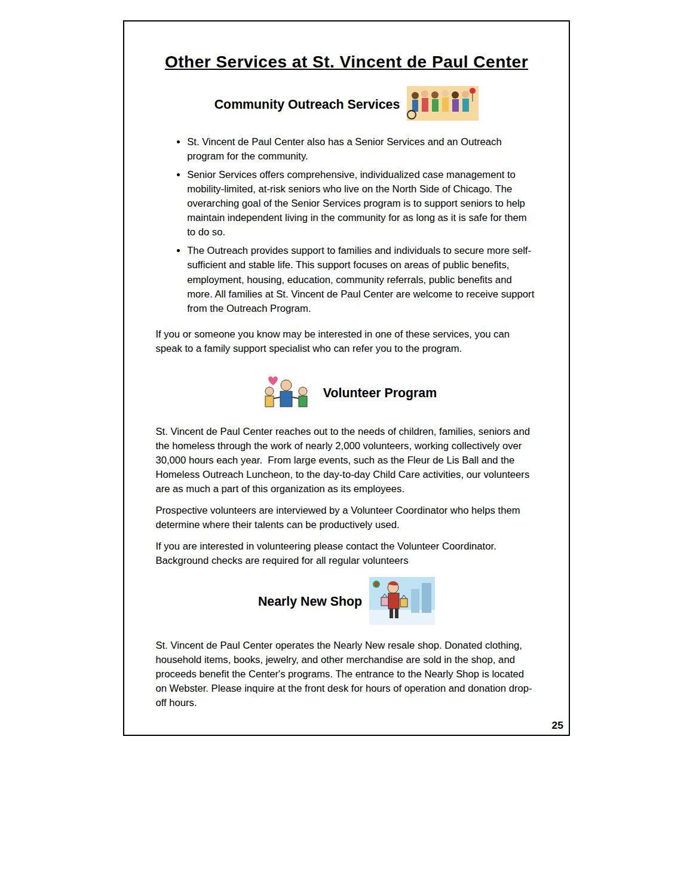Other Services at St. Vincent de Paul Center
Community Outreach Services
St. Vincent de Paul Center also has a Senior Services and an Outreach program for the community.
Senior Services offers comprehensive, individualized case management to mobility-limited, at-risk seniors who live on the North Side of Chicago. The overarching goal of the Senior Services program is to support seniors to help maintain independent living in the community for as long as it is safe for them to do so.
The Outreach provides support to families and individuals to secure more self-sufficient and stable life. This support focuses on areas of public benefits, employment, housing, education, community referrals, public benefits and more. All families at St. Vincent de Paul Center are welcome to receive support from the Outreach Program.
If you or someone you know may be interested in one of these services, you can speak to a family support specialist who can refer you to the program.
Volunteer Program
St. Vincent de Paul Center reaches out to the needs of children, families, seniors and the homeless through the work of nearly 2,000 volunteers, working collectively over 30,000 hours each year. From large events, such as the Fleur de Lis Ball and the Homeless Outreach Luncheon, to the day-to-day Child Care activities, our volunteers are as much a part of this organization as its employees.
Prospective volunteers are interviewed by a Volunteer Coordinator who helps them determine where their talents can be productively used.
If you are interested in volunteering please contact the Volunteer Coordinator. Background checks are required for all regular volunteers
Nearly New Shop
St. Vincent de Paul Center operates the Nearly New resale shop. Donated clothing, household items, books, jewelry, and other merchandise are sold in the shop, and proceeds benefit the Center's programs. The entrance to the Nearly Shop is located on Webster. Please inquire at the front desk for hours of operation and donation drop-off hours.
25